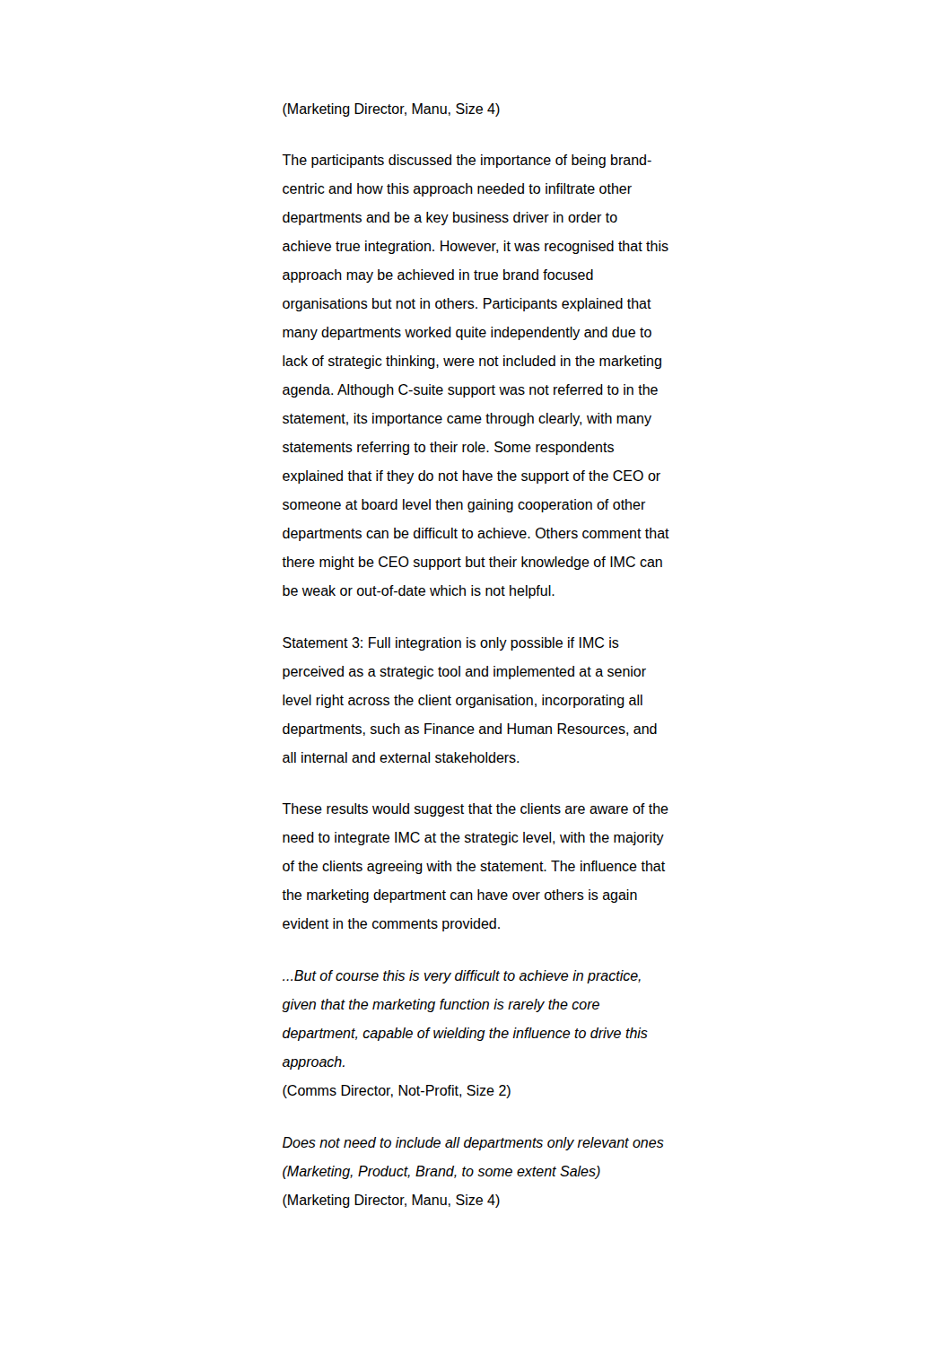(Marketing Director, Manu, Size 4)
The participants discussed the importance of being brand-centric and how this approach needed to infiltrate other departments and be a key business driver in order to achieve true integration. However, it was recognised that this approach may be achieved in true brand focused organisations but not in others. Participants explained that many departments worked quite independently and due to lack of strategic thinking, were not included in the marketing agenda. Although C-suite support was not referred to in the statement, its importance came through clearly, with many statements referring to their role. Some respondents explained that if they do not have the support of the CEO or someone at board level then gaining cooperation of other departments can be difficult to achieve. Others comment that there might be CEO support but their knowledge of IMC can be weak or out-of-date which is not helpful.
Statement 3: Full integration is only possible if IMC is perceived as a strategic tool and implemented at a senior level right across the client organisation, incorporating all departments, such as Finance and Human Resources, and all internal and external stakeholders.
These results would suggest that the clients are aware of the need to integrate IMC at the strategic level, with the majority of the clients agreeing with the statement. The influence that the marketing department can have over others is again evident in the comments provided.
...But of course this is very difficult to achieve in practice, given that the marketing function is rarely the core department, capable of wielding the influence to drive this approach.
(Comms Director, Not-Profit, Size 2)
Does not need to include all departments only relevant ones (Marketing, Product, Brand, to some extent Sales)
(Marketing Director, Manu, Size 4)